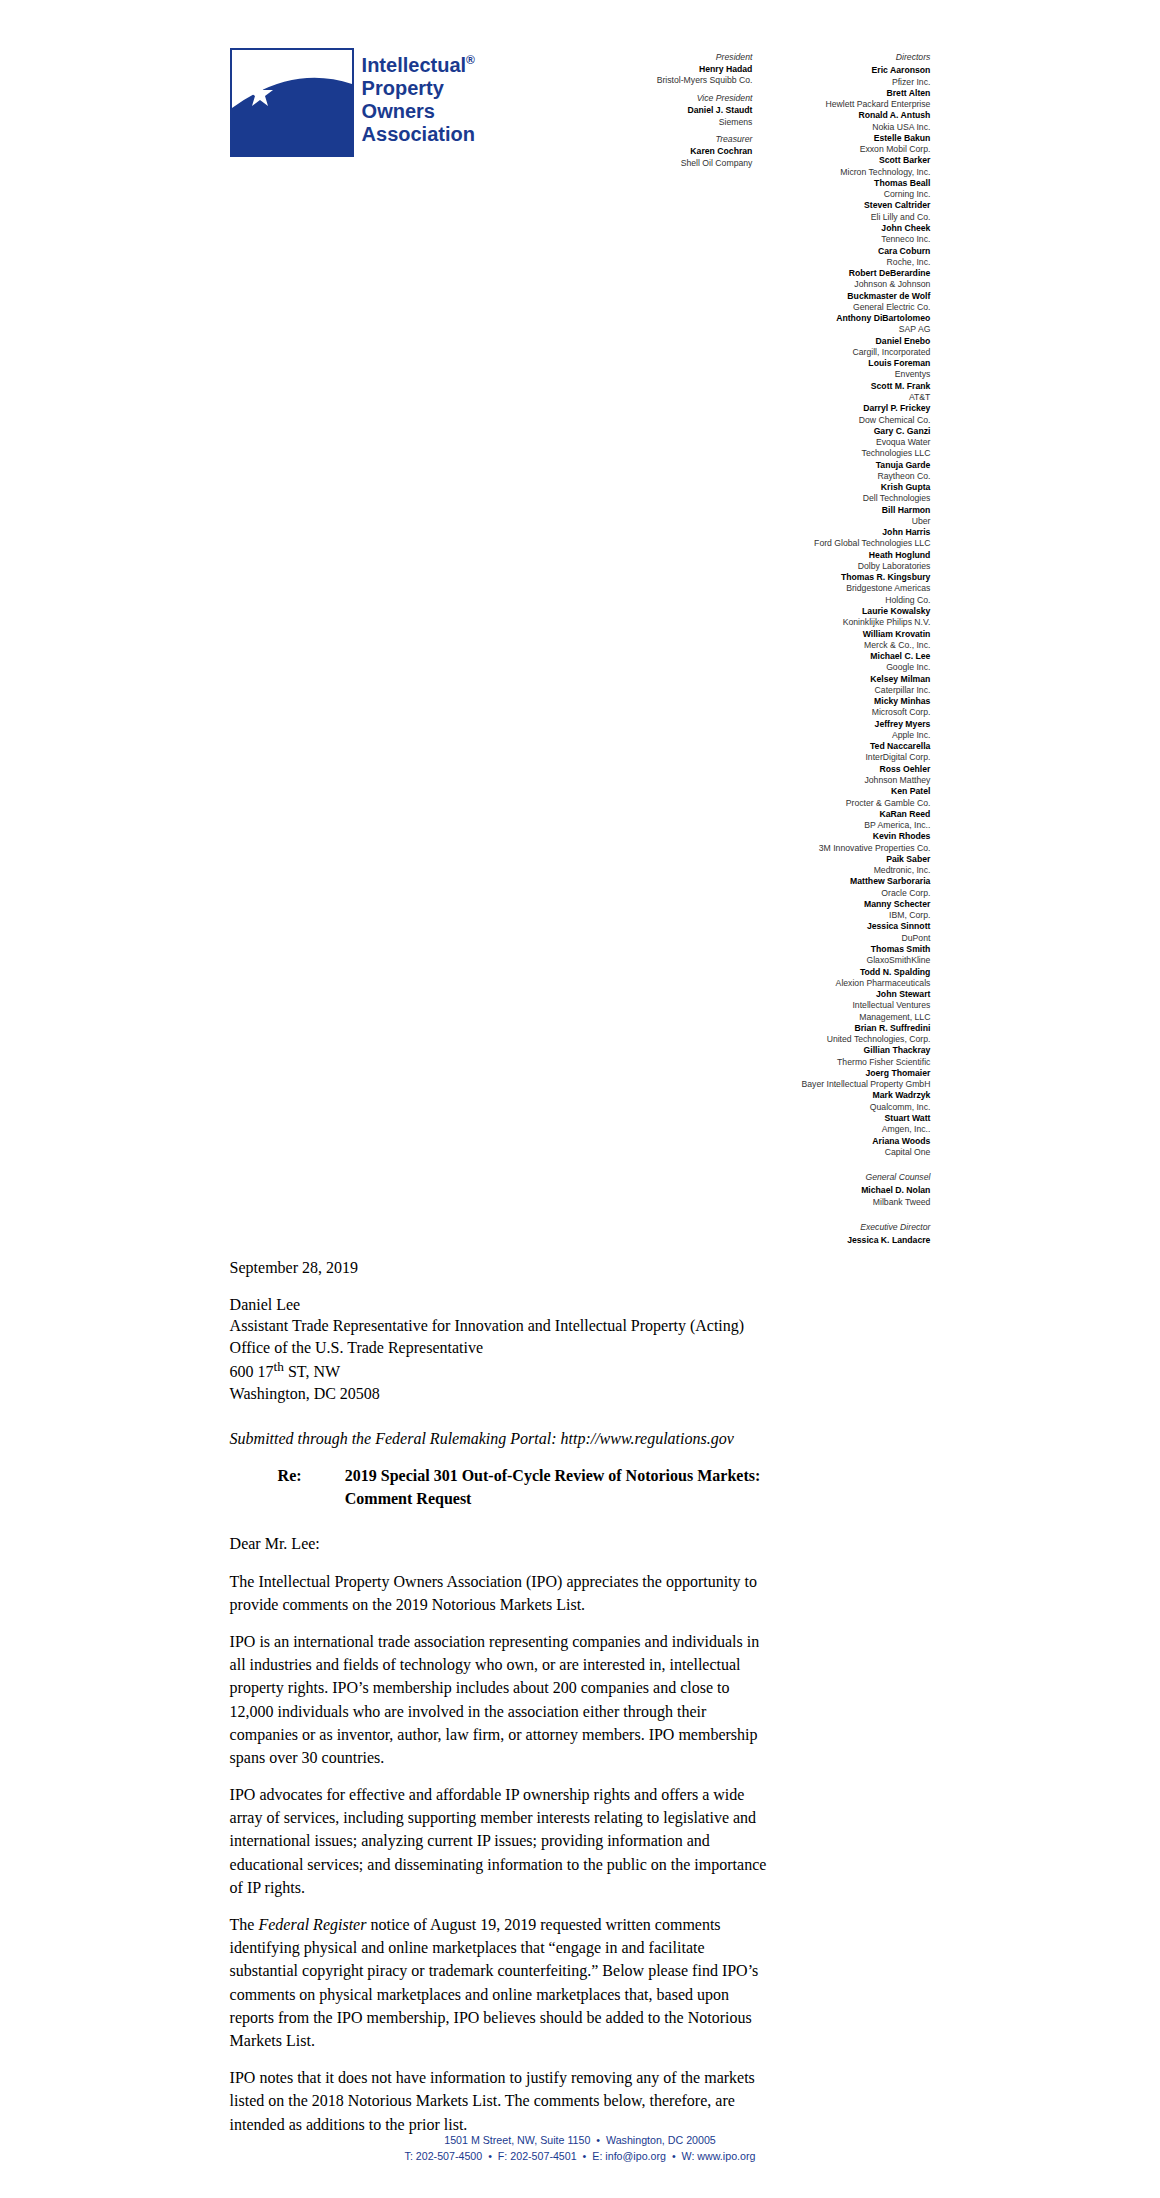Intellectual®
Property
Owners
Association
President
Henry Hadad
Bristol-Myers Squibb Co.
Vice President
Daniel J. Staudt
Siemens
Treasurer
Karen Cochran
Shell Oil Company
Directors
Eric Aaronson
Pfizer Inc.
Brett Alten
Hewlett Packard Enterprise
Ronald A. Antush
Nokia USA Inc.
Estelle Bakun
Exxon Mobil Corp.
Scott Barker
Micron Technology, Inc.
Thomas Beall
Corning Inc.
Steven Caltrider
Eli Lilly and Co.
John Cheek
Tenneco Inc.
Cara Coburn
Roche, Inc.
Robert DeBerardine
Johnson & Johnson
Buckmaster de Wolf
General Electric Co.
Anthony DiBartolomeo
SAP AG
Daniel Enebo
Cargill, Incorporated
Louis Foreman
Enventys
Scott M. Frank
AT&T
Darryl P. Frickey
Dow Chemical Co.
Gary C. Ganzi
Evoqua Water
Technologies LLC
Tanuja Garde
Raytheon Co.
Krish Gupta
Dell Technologies
Bill Harmon
Uber
John Harris
Ford Global Technologies LLC
Heath Hoglund
Dolby Laboratories
Thomas R. Kingsbury
Bridgestone Americas
Holding Co.
Laurie Kowalsky
Koninklijke Philips N.V.
William Krovatin
Merck & Co., Inc.
Michael C. Lee
Google Inc.
Kelsey Milman
Caterpillar Inc.
Micky Minhas
Microsoft Corp.
Jeffrey Myers
Apple Inc.
Ted Naccarella
InterDigital Corp.
Ross Oehler
Johnson Matthey
Ken Patel
Procter & Gamble Co.
KaRan Reed
BP America, Inc..
Kevin Rhodes
3M Innovative Properties Co.
Paik Saber
Medtronic, Inc.
Matthew Sarboraria
Oracle Corp.
Manny Schecter
IBM, Corp.
Jessica Sinnott
DuPont
Thomas Smith
GlaxoSmithKline
Todd N. Spalding
Alexion Pharmaceuticals
John Stewart
Intellectual Ventures
Management, LLC
Brian R. Suffredini
United Technologies, Corp.
Gillian Thackray
Thermo Fisher Scientific
Joerg Thomaier
Bayer Intellectual Property GmbH
Mark Wadrzyk
Qualcomm, Inc.
Stuart Watt
Amgen, Inc..
Ariana Woods
Capital One
General Counsel
Michael D. Nolan
Milbank Tweed
Executive Director
Jessica K. Landacre
September 28, 2019
Daniel Lee
Assistant Trade Representative for Innovation and Intellectual Property (Acting)
Office of the U.S. Trade Representative
600 17th ST, NW
Washington, DC 20508
Submitted through the Federal Rulemaking Portal: http://www.regulations.gov
Re:
2019 Special 301 Out-of-Cycle Review of Notorious Markets: Comment Request
Dear Mr. Lee:
The Intellectual Property Owners Association (IPO) appreciates the opportunity to provide comments on the 2019 Notorious Markets List.
IPO is an international trade association representing companies and individuals in all industries and fields of technology who own, or are interested in, intellectual property rights. IPO’s membership includes about 200 companies and close to 12,000 individuals who are involved in the association either through their companies or as inventor, author, law firm, or attorney members. IPO membership spans over 30 countries.
IPO advocates for effective and affordable IP ownership rights and offers a wide array of services, including supporting member interests relating to legislative and international issues; analyzing current IP issues; providing information and educational services; and disseminating information to the public on the importance of IP rights.
The Federal Register notice of August 19, 2019 requested written comments identifying physical and online marketplaces that “engage in and facilitate substantial copyright piracy or trademark counterfeiting.” Below please find IPO’s comments on physical marketplaces and online marketplaces that, based upon reports from the IPO membership, IPO believes should be added to the Notorious Markets List.
IPO notes that it does not have information to justify removing any of the markets listed on the 2018 Notorious Markets List. The comments below, therefore, are intended as additions to the prior list.
1501 M Street, NW, Suite 1150 • Washington, DC 20005
T: 202-507-4500 • F: 202-507-4501 • E: info@ipo.org • W: www.ipo.org